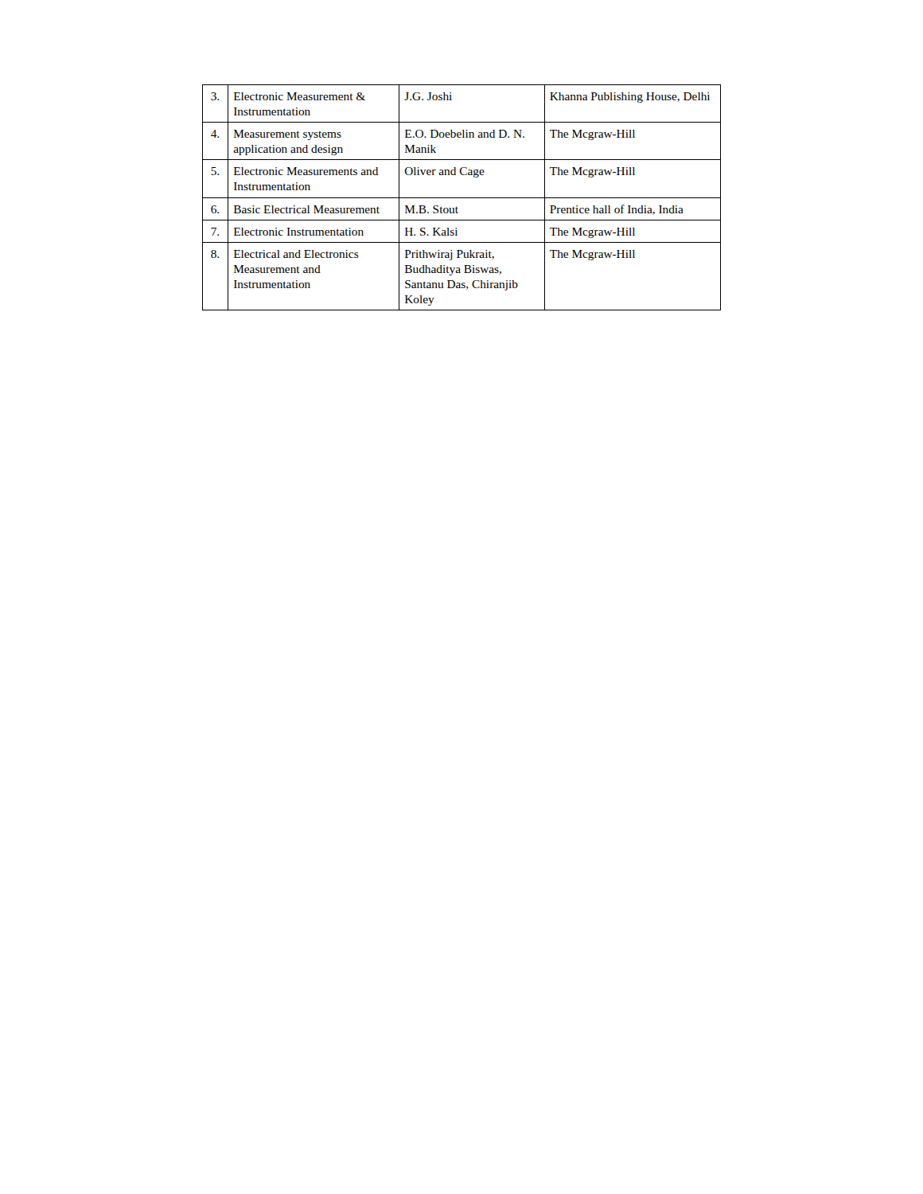| 3. | Electronic Measurement & Instrumentation | J.G. Joshi | Khanna Publishing House, Delhi |
| 4. | Measurement systems application and design | E.O. Doebelin and D. N. Manik | The Mcgraw-Hill |
| 5. | Electronic Measurements and Instrumentation | Oliver and Cage | The Mcgraw-Hill |
| 6. | Basic Electrical Measurement | M.B. Stout | Prentice hall of India, India |
| 7. | Electronic Instrumentation | H. S. Kalsi | The Mcgraw-Hill |
| 8. | Electrical and Electronics Measurement and Instrumentation | Prithwiraj Pukrait, Budhaditya Biswas, Santanu Das, Chiranjib Koley | The Mcgraw-Hill |